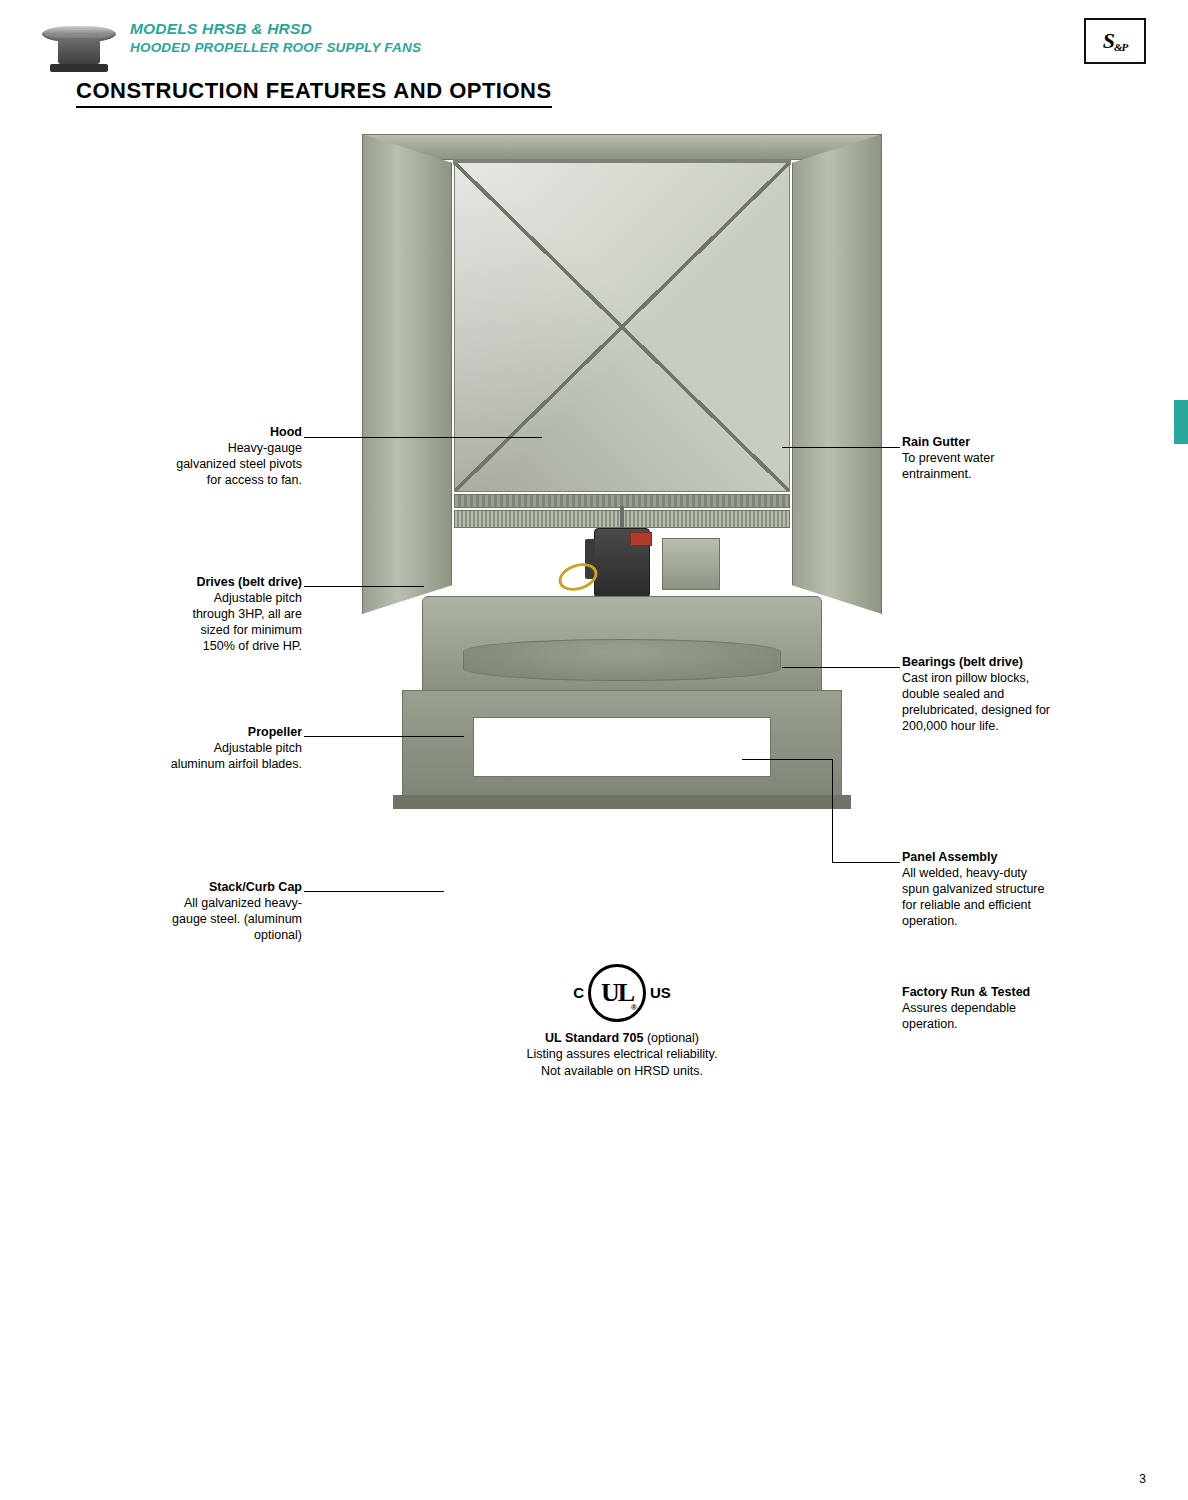MODELS HRSB & HRSD
HOODED PROPELLER ROOF SUPPLY FANS
S&P
Construction Features and Options
Hood
Heavy-gauge
galvanized steel pivots
for access to fan.
Drives (belt drive)
Adjustable pitch
through 3HP, all are
sized for minimum
150% of drive HP.
Propeller
Adjustable pitch
aluminum airfoil blades.
Stack/Curb Cap
All galvanized heavy-
gauge steel. (aluminum
optional)
Rain Gutter
To prevent water
entrainment.
Bearings (belt drive)
Cast iron pillow blocks,
double sealed and
prelubricated, designed for
200,000 hour life.
Panel Assembly
All welded, heavy-duty
spun galvanized structure
for reliable and efficient
operation.
Factory Run & Tested
Assures dependable
operation.
C UL® US
UL Standard 705 (optional)
Listing assures electrical reliability.
Not available on HRSD units.
3